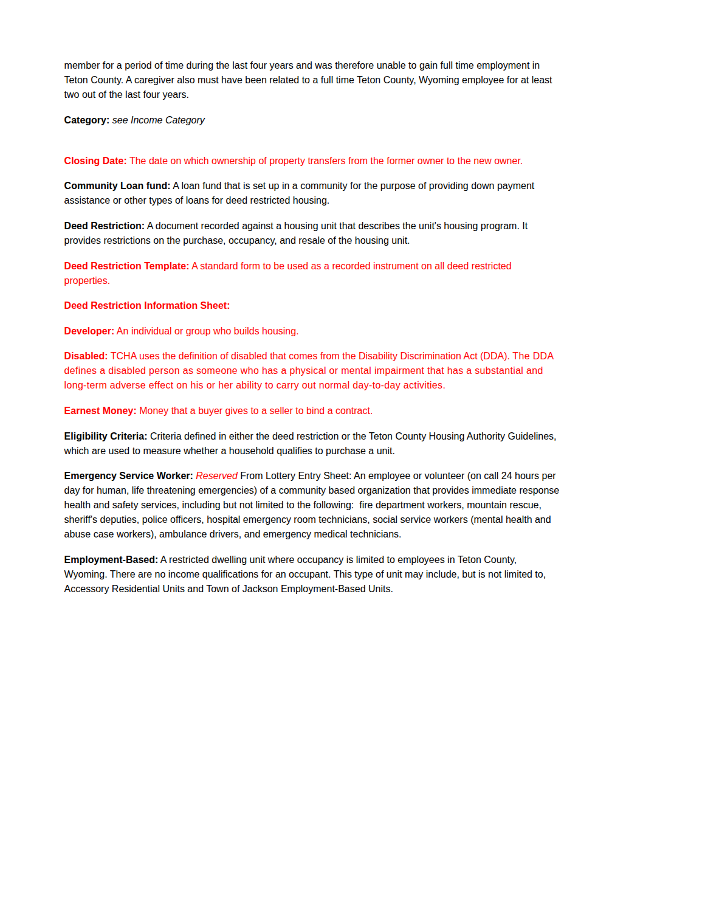member for a period of time during the last four years and was therefore unable to gain full time employment in Teton County. A caregiver also must have been related to a full time Teton County, Wyoming employee for at least two out of the last four years.
Category: see Income Category
Closing Date: The date on which ownership of property transfers from the former owner to the new owner.
Community Loan fund: A loan fund that is set up in a community for the purpose of providing down payment assistance or other types of loans for deed restricted housing.
Deed Restriction: A document recorded against a housing unit that describes the unit's housing program. It provides restrictions on the purchase, occupancy, and resale of the housing unit.
Deed Restriction Template: A standard form to be used as a recorded instrument on all deed restricted properties.
Deed Restriction Information Sheet:
Developer: An individual or group who builds housing.
Disabled: TCHA uses the definition of disabled that comes from the Disability Discrimination Act (DDA). The DDA defines a disabled person as someone who has a physical or mental impairment that has a substantial and long-term adverse effect on his or her ability to carry out normal day-to-day activities.
Earnest Money: Money that a buyer gives to a seller to bind a contract.
Eligibility Criteria: Criteria defined in either the deed restriction or the Teton County Housing Authority Guidelines, which are used to measure whether a household qualifies to purchase a unit.
Emergency Service Worker: Reserved From Lottery Entry Sheet: An employee or volunteer (on call 24 hours per day for human, life threatening emergencies) of a community based organization that provides immediate response health and safety services, including but not limited to the following: fire department workers, mountain rescue, sheriff's deputies, police officers, hospital emergency room technicians, social service workers (mental health and abuse case workers), ambulance drivers, and emergency medical technicians.
Employment-Based: A restricted dwelling unit where occupancy is limited to employees in Teton County, Wyoming. There are no income qualifications for an occupant. This type of unit may include, but is not limited to, Accessory Residential Units and Town of Jackson Employment-Based Units.